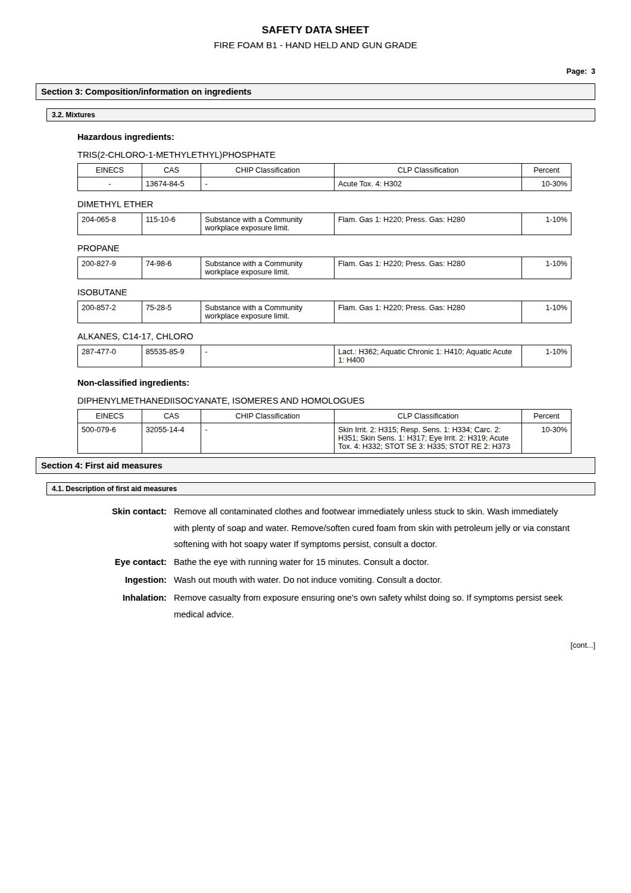SAFETY DATA SHEET
FIRE FOAM B1 - HAND HELD AND GUN GRADE
Page: 3
Section 3: Composition/information on ingredients
3.2. Mixtures
Hazardous ingredients:
TRIS(2-CHLORO-1-METHYLETHYL)PHOSPHATE
| EINECS | CAS | CHIP Classification | CLP Classification | Percent |
| --- | --- | --- | --- | --- |
| - | 13674-84-5 | - | Acute Tox. 4: H302 | 10-30% |
DIMETHYL ETHER
| 204-065-8 | 115-10-6 | Substance with a Community workplace exposure limit. | Flam. Gas 1: H220; Press. Gas: H280 | 1-10% |
PROPANE
| 200-827-9 | 74-98-6 | Substance with a Community workplace exposure limit. | Flam. Gas 1: H220; Press. Gas: H280 | 1-10% |
ISOBUTANE
| 200-857-2 | 75-28-5 | Substance with a Community workplace exposure limit. | Flam. Gas 1: H220; Press. Gas: H280 | 1-10% |
ALKANES, C14-17, CHLORO
| 287-477-0 | 85535-85-9 | - | Lact.: H362; Aquatic Chronic 1: H410; Aquatic Acute 1: H400 | 1-10% |
Non-classified ingredients:
DIPHENYLMETHANEDIISOCYANATE, ISOMERES AND HOMOLOGUES
| EINECS | CAS | CHIP Classification | CLP Classification | Percent |
| --- | --- | --- | --- | --- |
| 500-079-6 | 32055-14-4 | - | Skin Irrit. 2: H315; Resp. Sens. 1: H334; Carc. 2: H351; Skin Sens. 1: H317; Eye Irrit. 2: H319; Acute Tox. 4: H332; STOT SE 3: H335; STOT RE 2: H373 | 10-30% |
Section 4: First aid measures
4.1. Description of first aid measures
Skin contact:
Remove all contaminated clothes and footwear immediately unless stuck to skin. Wash immediately with plenty of soap and water. Remove/soften cured foam from skin with petroleum jelly or via constant softening with hot soapy water If symptoms persist, consult a doctor.
Eye contact:
Bathe the eye with running water for 15 minutes. Consult a doctor.
Ingestion:
Wash out mouth with water. Do not induce vomiting. Consult a doctor.
Inhalation:
Remove casualty from exposure ensuring one's own safety whilst doing so. If symptoms persist seek medical advice.
[cont...]